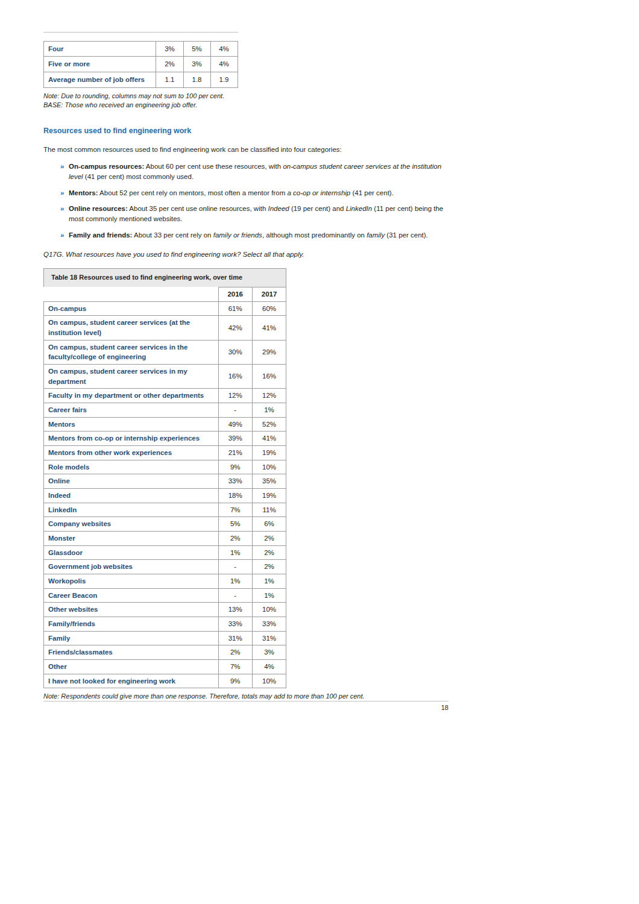| Four | 3% | 5% | 4% |
| Five or more | 2% | 3% | 4% |
| Average number of job offers | 1.1 | 1.8 | 1.9 |
Note: Due to rounding, columns may not sum to 100 per cent.
BASE: Those who received an engineering job offer.
Resources used to find engineering work
The most common resources used to find engineering work can be classified into four categories:
On-campus resources: About 60 per cent use these resources, with on-campus student career services at the institution level (41 per cent) most commonly used.
Mentors: About 52 per cent rely on mentors, most often a mentor from a co-op or internship (41 per cent).
Online resources: About 35 per cent use online resources, with Indeed (19 per cent) and LinkedIn (11 per cent) being the most commonly mentioned websites.
Family and friends: About 33 per cent rely on family or friends, although most predominantly on family (31 per cent).
Q17G. What resources have you used to find engineering work? Select all that apply.
Table 18 Resources used to find engineering work, over time
| | 2016 | 2017 |
| --- | --- | --- |
| On-campus | 61% | 60% |
| On campus, student career services (at the institution level) | 42% | 41% |
| On campus, student career services in the faculty/college of engineering | 30% | 29% |
| On campus, student career services in my department | 16% | 16% |
| Faculty in my department or other departments | 12% | 12% |
| Career fairs | - | 1% |
| Mentors | 49% | 52% |
| Mentors from co-op or internship experiences | 39% | 41% |
| Mentors from other work experiences | 21% | 19% |
| Role models | 9% | 10% |
| Online | 33% | 35% |
| Indeed | 18% | 19% |
| LinkedIn | 7% | 11% |
| Company websites | 5% | 6% |
| Monster | 2% | 2% |
| Glassdoor | 1% | 2% |
| Government job websites | - | 2% |
| Workopolis | 1% | 1% |
| Career Beacon | - | 1% |
| Other websites | 13% | 10% |
| Family/friends | 33% | 33% |
| Family | 31% | 31% |
| Friends/classmates | 2% | 3% |
| Other | 7% | 4% |
| I have not looked for engineering work | 9% | 10% |
Note: Respondents could give more than one response. Therefore, totals may add to more than 100 per cent.
18